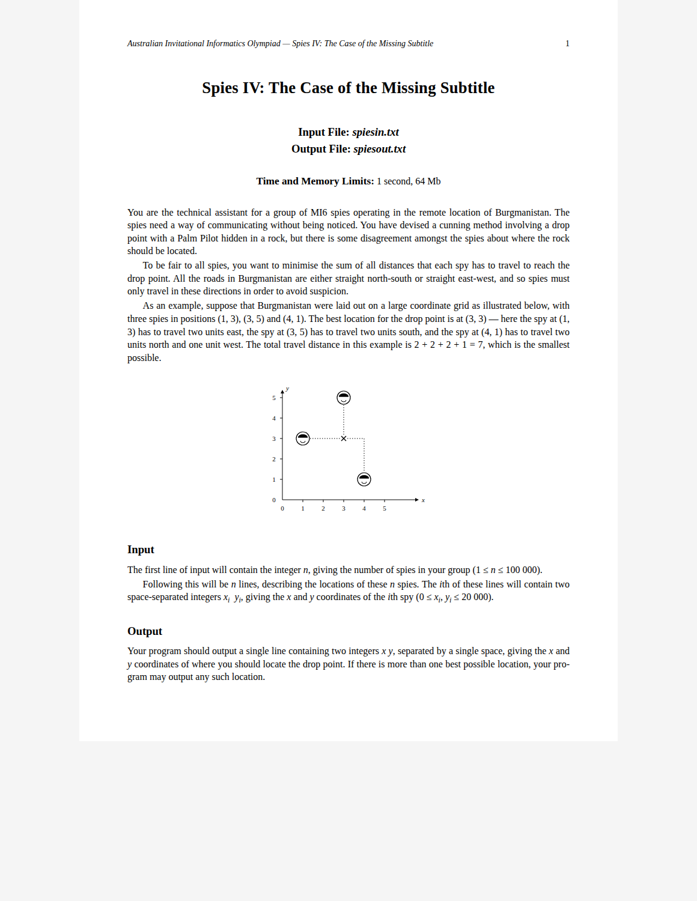Australian Invitational Informatics Olympiad — Spies IV: The Case of the Missing Subtitle 1
Spies IV: The Case of the Missing Subtitle
Input File: spiesin.txt
Output File: spiesout.txt
Time and Memory Limits: 1 second, 64 Mb
You are the technical assistant for a group of MI6 spies operating in the remote location of Burgmanistan. The spies need a way of communicating without being noticed. You have devised a cunning method involving a drop point with a Palm Pilot hidden in a rock, but there is some disagreement amongst the spies about where the rock should be located.
To be fair to all spies, you want to minimise the sum of all distances that each spy has to travel to reach the drop point. All the roads in Burgmanistan are either straight north-south or straight east-west, and so spies must only travel in these directions in order to avoid suspicion.
As an example, suppose that Burgmanistan were laid out on a large coordinate grid as illustrated below, with three spies in positions (1, 3), (3, 5) and (4, 1). The best location for the drop point is at (3, 3) — here the spy at (1, 3) has to travel two units east, the spy at (3, 5) has to travel two units south, and the spy at (4, 1) has to travel two units north and one unit west. The total travel distance in this example is 2 + 2 + 2 + 1 = 7, which is the smallest possible.
y x 0 1 2 3 4 5 0 1 2 3 4 5
Input
The first line of input will contain the integer n, giving the number of spies in your group (1 ≤ n ≤ 100 000).
Following this will be n lines, describing the locations of these n spies. The ith of these lines will contain two space-separated integers xi yi, giving the x and y coordinates of the ith spy (0 ≤ xi, yi ≤ 20 000).
Output
Your program should output a single line containing two integers x y, separated by a single space, giving the x and y coordinates of where you should locate the drop point. If there is more than one best possible location, your program may output any such location.